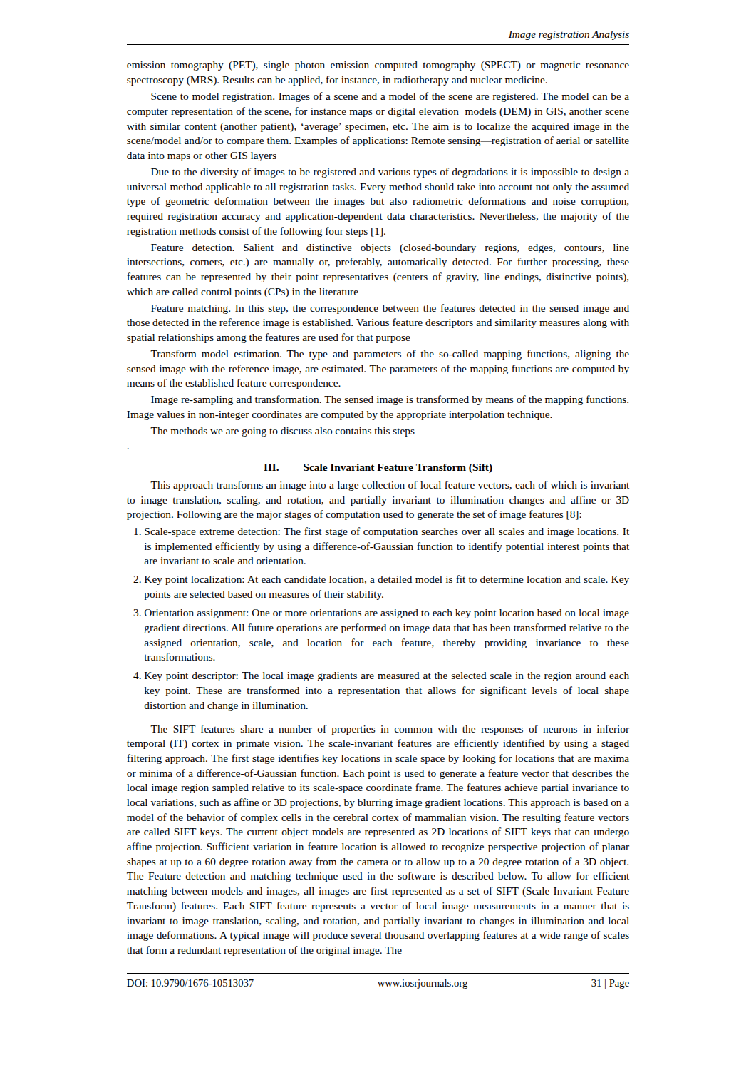Image registration Analysis
emission tomography (PET), single photon emission computed tomography (SPECT) or magnetic resonance spectroscopy (MRS). Results can be applied, for instance, in radiotherapy and nuclear medicine.
Scene to model registration. Images of a scene and a model of the scene are registered. The model can be a computer representation of the scene, for instance maps or digital elevation models (DEM) in GIS, another scene with similar content (another patient), ‘average’ specimen, etc. The aim is to localize the acquired image in the scene/model and/or to compare them. Examples of applications: Remote sensing—registration of aerial or satellite data into maps or other GIS layers
Due to the diversity of images to be registered and various types of degradations it is impossible to design a universal method applicable to all registration tasks. Every method should take into account not only the assumed type of geometric deformation between the images but also radiometric deformations and noise corruption, required registration accuracy and application-dependent data characteristics. Nevertheless, the majority of the registration methods consist of the following four steps [1].
Feature detection. Salient and distinctive objects (closed-boundary regions, edges, contours, line intersections, corners, etc.) are manually or, preferably, automatically detected. For further processing, these features can be represented by their point representatives (centers of gravity, line endings, distinctive points), which are called control points (CPs) in the literature
Feature matching. In this step, the correspondence between the features detected in the sensed image and those detected in the reference image is established. Various feature descriptors and similarity measures along with spatial relationships among the features are used for that purpose
Transform model estimation. The type and parameters of the so-called mapping functions, aligning the sensed image with the reference image, are estimated. The parameters of the mapping functions are computed by means of the established feature correspondence.
Image re-sampling and transformation. The sensed image is transformed by means of the mapping functions. Image values in non-integer coordinates are computed by the appropriate interpolation technique.
The methods we are going to discuss also contains this steps
.
III. Scale Invariant Feature Transform (Sift)
This approach transforms an image into a large collection of local feature vectors, each of which is invariant to image translation, scaling, and rotation, and partially invariant to illumination changes and affine or 3D projection. Following are the major stages of computation used to generate the set of image features [8]:
Scale-space extreme detection: The first stage of computation searches over all scales and image locations. It is implemented efficiently by using a difference-of-Gaussian function to identify potential interest points that are invariant to scale and orientation.
Key point localization: At each candidate location, a detailed model is fit to determine location and scale. Key points are selected based on measures of their stability.
Orientation assignment: One or more orientations are assigned to each key point location based on local image gradient directions. All future operations are performed on image data that has been transformed relative to the assigned orientation, scale, and location for each feature, thereby providing invariance to these transformations.
Key point descriptor: The local image gradients are measured at the selected scale in the region around each key point. These are transformed into a representation that allows for significant levels of local shape distortion and change in illumination.
The SIFT features share a number of properties in common with the responses of neurons in inferior temporal (IT) cortex in primate vision. The scale-invariant features are efficiently identified by using a staged filtering approach. The first stage identifies key locations in scale space by looking for locations that are maxima or minima of a difference-of-Gaussian function. Each point is used to generate a feature vector that describes the local image region sampled relative to its scale-space coordinate frame. The features achieve partial invariance to local variations, such as affine or 3D projections, by blurring image gradient locations. This approach is based on a model of the behavior of complex cells in the cerebral cortex of mammalian vision. The resulting feature vectors are called SIFT keys. The current object models are represented as 2D locations of SIFT keys that can undergo affine projection. Sufficient variation in feature location is allowed to recognize perspective projection of planar shapes at up to a 60 degree rotation away from the camera or to allow up to a 20 degree rotation of a 3D object. The Feature detection and matching technique used in the software is described below. To allow for efficient matching between models and images, all images are first represented as a set of SIFT (Scale Invariant Feature Transform) features. Each SIFT feature represents a vector of local image measurements in a manner that is invariant to image translation, scaling, and rotation, and partially invariant to changes in illumination and local image deformations. A typical image will produce several thousand overlapping features at a wide range of scales that form a redundant representation of the original image. The
DOI: 10.9790/1676-10513037 www.iosrjournals.org 31 | Page